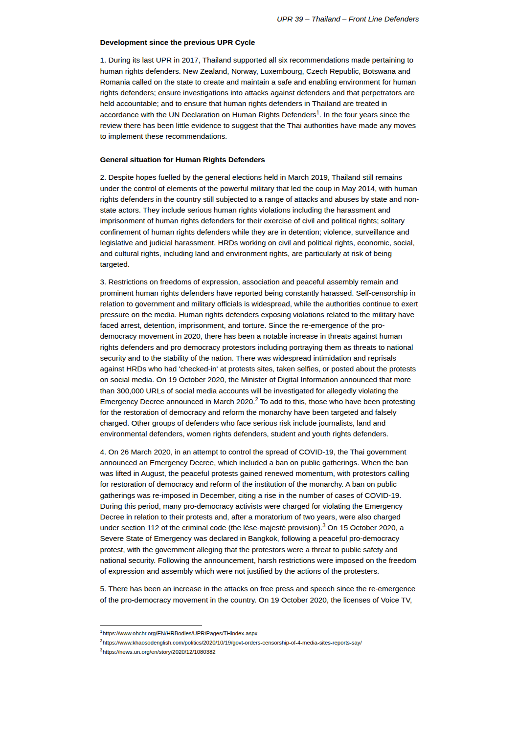UPR 39 – Thailand – Front Line Defenders
Development since the previous UPR Cycle
1. During its last UPR in 2017, Thailand supported all six recommendations made pertaining to human rights defenders. New Zealand, Norway, Luxembourg, Czech Republic, Botswana and Romania called on the state to create and maintain a safe and enabling environment for human rights defenders; ensure investigations into attacks against defenders and that perpetrators are held accountable; and to ensure that human rights defenders in Thailand are treated in accordance with the UN Declaration on Human Rights Defenders1. In the four years since the review there has been little evidence to suggest that the Thai authorities have made any moves to implement these recommendations.
General situation for Human Rights Defenders
2. Despite hopes fuelled by the general elections held in March 2019, Thailand still remains under the control of elements of the powerful military that led the coup in May 2014, with human rights defenders in the country still subjected to a range of attacks and abuses by state and non-state actors. They include serious human rights violations including the harassment and imprisonment of human rights defenders for their exercise of civil and political rights; solitary confinement of human rights defenders while they are in detention; violence, surveillance and legislative and judicial harassment. HRDs working on civil and political rights, economic, social, and cultural rights, including land and environment rights, are particularly at risk of being targeted.
3. Restrictions on freedoms of expression, association and peaceful assembly remain and prominent human rights defenders have reported being constantly harassed. Self-censorship in relation to government and military officials is widespread, while the authorities continue to exert pressure on the media. Human rights defenders exposing violations related to the military have faced arrest, detention, imprisonment, and torture. Since the re-emergence of the pro-democracy movement in 2020, there has been a notable increase in threats against human rights defenders and pro democracy protestors including portraying them as threats to national security and to the stability of the nation. There was widespread intimidation and reprisals against HRDs who had 'checked-in' at protests sites, taken selfies, or posted about the protests on social media. On 19 October 2020, the Minister of Digital Information announced that more than 300,000 URLs of social media accounts will be investigated for allegedly violating the Emergency Decree announced in March 2020.2 To add to this, those who have been protesting for the restoration of democracy and reform the monarchy have been targeted and falsely charged. Other groups of defenders who face serious risk include journalists, land and environmental defenders, women rights defenders, student and youth rights defenders.
4. On 26 March 2020, in an attempt to control the spread of COVID-19, the Thai government announced an Emergency Decree, which included a ban on public gatherings. When the ban was lifted in August, the peaceful protests gained renewed momentum, with protestors calling for restoration of democracy and reform of the institution of the monarchy. A ban on public gatherings was re-imposed in December, citing a rise in the number of cases of COVID-19. During this period, many pro-democracy activists were charged for violating the Emergency Decree in relation to their protests and, after a moratorium of two years, were also charged under section 112 of the criminal code (the lèse-majesté provision).3 On 15 October 2020, a Severe State of Emergency was declared in Bangkok, following a peaceful pro-democracy protest, with the government alleging that the protestors were a threat to public safety and national security. Following the announcement, harsh restrictions were imposed on the freedom of expression and assembly which were not justified by the actions of the protesters.
5. There has been an increase in the attacks on free press and speech since the re-emergence of the pro-democracy movement in the country. On 19 October 2020, the licenses of Voice TV,
1https://www.ohchr.org/EN/HRBodies/UPR/Pages/THindex.aspx
2https://www.khaosodenglish.com/politics/2020/10/19/govt-orders-censorship-of-4-media-sites-reports-say/
3https://news.un.org/en/story/2020/12/1080382